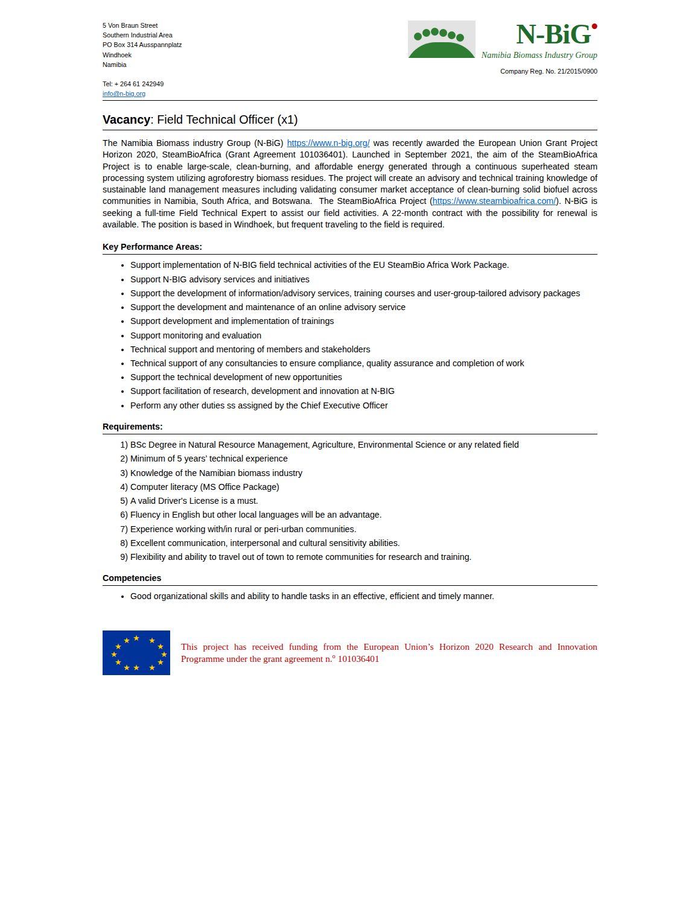5 Von Braun Street
Southern Industrial Area
PO Box 314 Ausspannplatz
Windhoek
Namibia
Tel: + 264 61 242949
info@n-big.org
N-BiG•
Namibia Biomass Industry Group
Company Reg. No. 21/2015/0900
Vacancy: Field Technical Officer (x1)
The Namibia Biomass industry Group (N-BiG) https://www.n-big.org/ was recently awarded the European Union Grant Project Horizon 2020, SteamBioAfrica (Grant Agreement 101036401). Launched in September 2021, the aim of the SteamBioAfrica Project is to enable large-scale, clean-burning, and affordable energy generated through a continuous superheated steam processing system utilizing agroforestry biomass residues. The project will create an advisory and technical training knowledge of sustainable land management measures including validating consumer market acceptance of clean-burning solid biofuel across communities in Namibia, South Africa, and Botswana. The SteamBioAfrica Project (https://www.steambioafrica.com/). N-BiG is seeking a full-time Field Technical Expert to assist our field activities. A 22-month contract with the possibility for renewal is available. The position is based in Windhoek, but frequent traveling to the field is required.
Key Performance Areas:
Support implementation of N-BIG field technical activities of the EU SteamBio Africa Work Package.
Support N-BIG advisory services and initiatives
Support the development of information/advisory services, training courses and user-group-tailored advisory packages
Support the development and maintenance of an online advisory service
Support development and implementation of trainings
Support monitoring and evaluation
Technical support and mentoring of members and stakeholders
Technical support of any consultancies to ensure compliance, quality assurance and completion of work
Support the technical development of new opportunities
Support facilitation of research, development and innovation at N-BIG
Perform any other duties ss assigned by the Chief Executive Officer
Requirements:
BSc Degree in Natural Resource Management, Agriculture, Environmental Science or any related field
Minimum of 5 years’ technical experience
Knowledge of the Namibian biomass industry
Computer literacy (MS Office Package)
A valid Driver's License is a must.
Fluency in English but other local languages will be an advantage.
Experience working with/in rural or peri-urban communities.
Excellent communication, interpersonal and cultural sensitivity abilities.
Flexibility and ability to travel out of town to remote communities for research and training.
Competencies
Good organizational skills and ability to handle tasks in an effective, efficient and timely manner.
★ ★ ★ ★ ★ ★ ★ ★ ★ ★ ★ ★
This project has received funding from the European Union’s Horizon 2020 Research and Innovation Programme under the grant agreement n.o 101036401